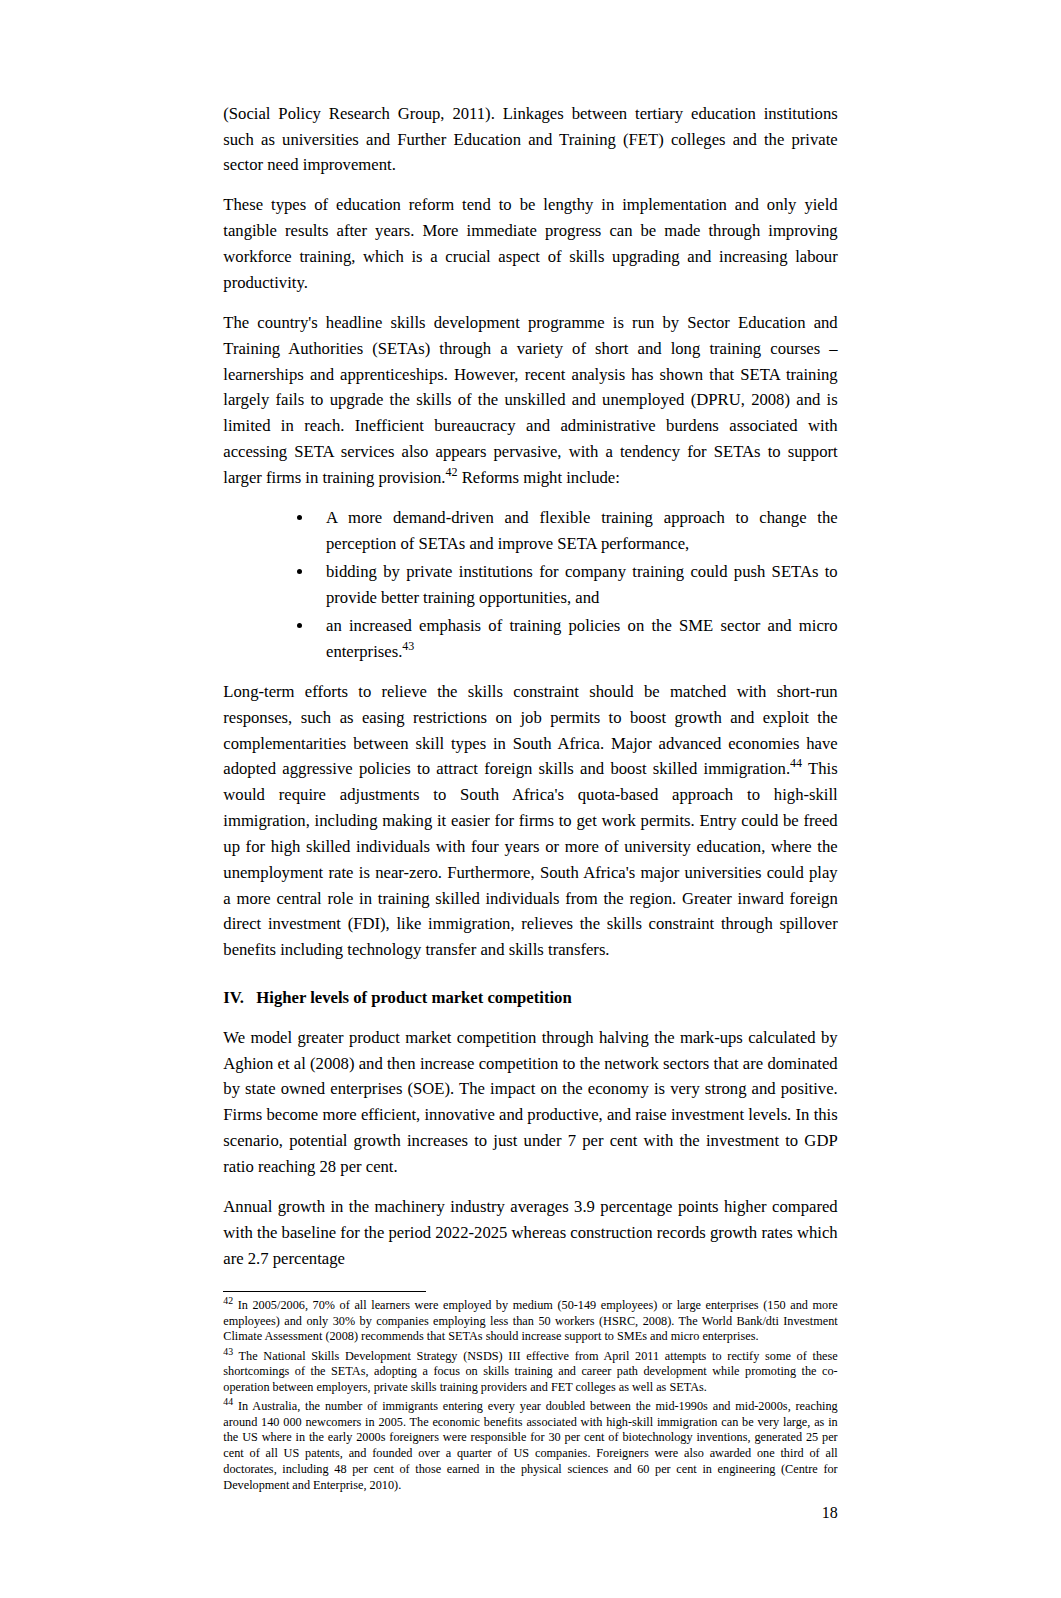(Social Policy Research Group, 2011). Linkages between tertiary education institutions such as universities and Further Education and Training (FET) colleges and the private sector need improvement.
These types of education reform tend to be lengthy in implementation and only yield tangible results after years. More immediate progress can be made through improving workforce training, which is a crucial aspect of skills upgrading and increasing labour productivity.
The country's headline skills development programme is run by Sector Education and Training Authorities (SETAs) through a variety of short and long training courses – learnerships and apprenticeships. However, recent analysis has shown that SETA training largely fails to upgrade the skills of the unskilled and unemployed (DPRU, 2008) and is limited in reach. Inefficient bureaucracy and administrative burdens associated with accessing SETA services also appears pervasive, with a tendency for SETAs to support larger firms in training provision.42 Reforms might include:
A more demand-driven and flexible training approach to change the perception of SETAs and improve SETA performance,
bidding by private institutions for company training could push SETAs to provide better training opportunities, and
an increased emphasis of training policies on the SME sector and micro enterprises.43
Long-term efforts to relieve the skills constraint should be matched with short-run responses, such as easing restrictions on job permits to boost growth and exploit the complementarities between skill types in South Africa. Major advanced economies have adopted aggressive policies to attract foreign skills and boost skilled immigration.44 This would require adjustments to South Africa's quota-based approach to high-skill immigration, including making it easier for firms to get work permits. Entry could be freed up for high skilled individuals with four years or more of university education, where the unemployment rate is near-zero. Furthermore, South Africa's major universities could play a more central role in training skilled individuals from the region. Greater inward foreign direct investment (FDI), like immigration, relieves the skills constraint through spillover benefits including technology transfer and skills transfers.
IV. Higher levels of product market competition
We model greater product market competition through halving the mark-ups calculated by Aghion et al (2008) and then increase competition to the network sectors that are dominated by state owned enterprises (SOE). The impact on the economy is very strong and positive. Firms become more efficient, innovative and productive, and raise investment levels. In this scenario, potential growth increases to just under 7 per cent with the investment to GDP ratio reaching 28 per cent.
Annual growth in the machinery industry averages 3.9 percentage points higher compared with the baseline for the period 2022-2025 whereas construction records growth rates which are 2.7 percentage
42 In 2005/2006, 70% of all learners were employed by medium (50-149 employees) or large enterprises (150 and more employees) and only 30% by companies employing less than 50 workers (HSRC, 2008). The World Bank/dti Investment Climate Assessment (2008) recommends that SETAs should increase support to SMEs and micro enterprises.
43 The National Skills Development Strategy (NSDS) III effective from April 2011 attempts to rectify some of these shortcomings of the SETAs, adopting a focus on skills training and career path development while promoting the co-operation between employers, private skills training providers and FET colleges as well as SETAs.
44 In Australia, the number of immigrants entering every year doubled between the mid-1990s and mid-2000s, reaching around 140 000 newcomers in 2005. The economic benefits associated with high-skill immigration can be very large, as in the US where in the early 2000s foreigners were responsible for 30 per cent of biotechnology inventions, generated 25 per cent of all US patents, and founded over a quarter of US companies. Foreigners were also awarded one third of all doctorates, including 48 per cent of those earned in the physical sciences and 60 per cent in engineering (Centre for Development and Enterprise, 2010).
18